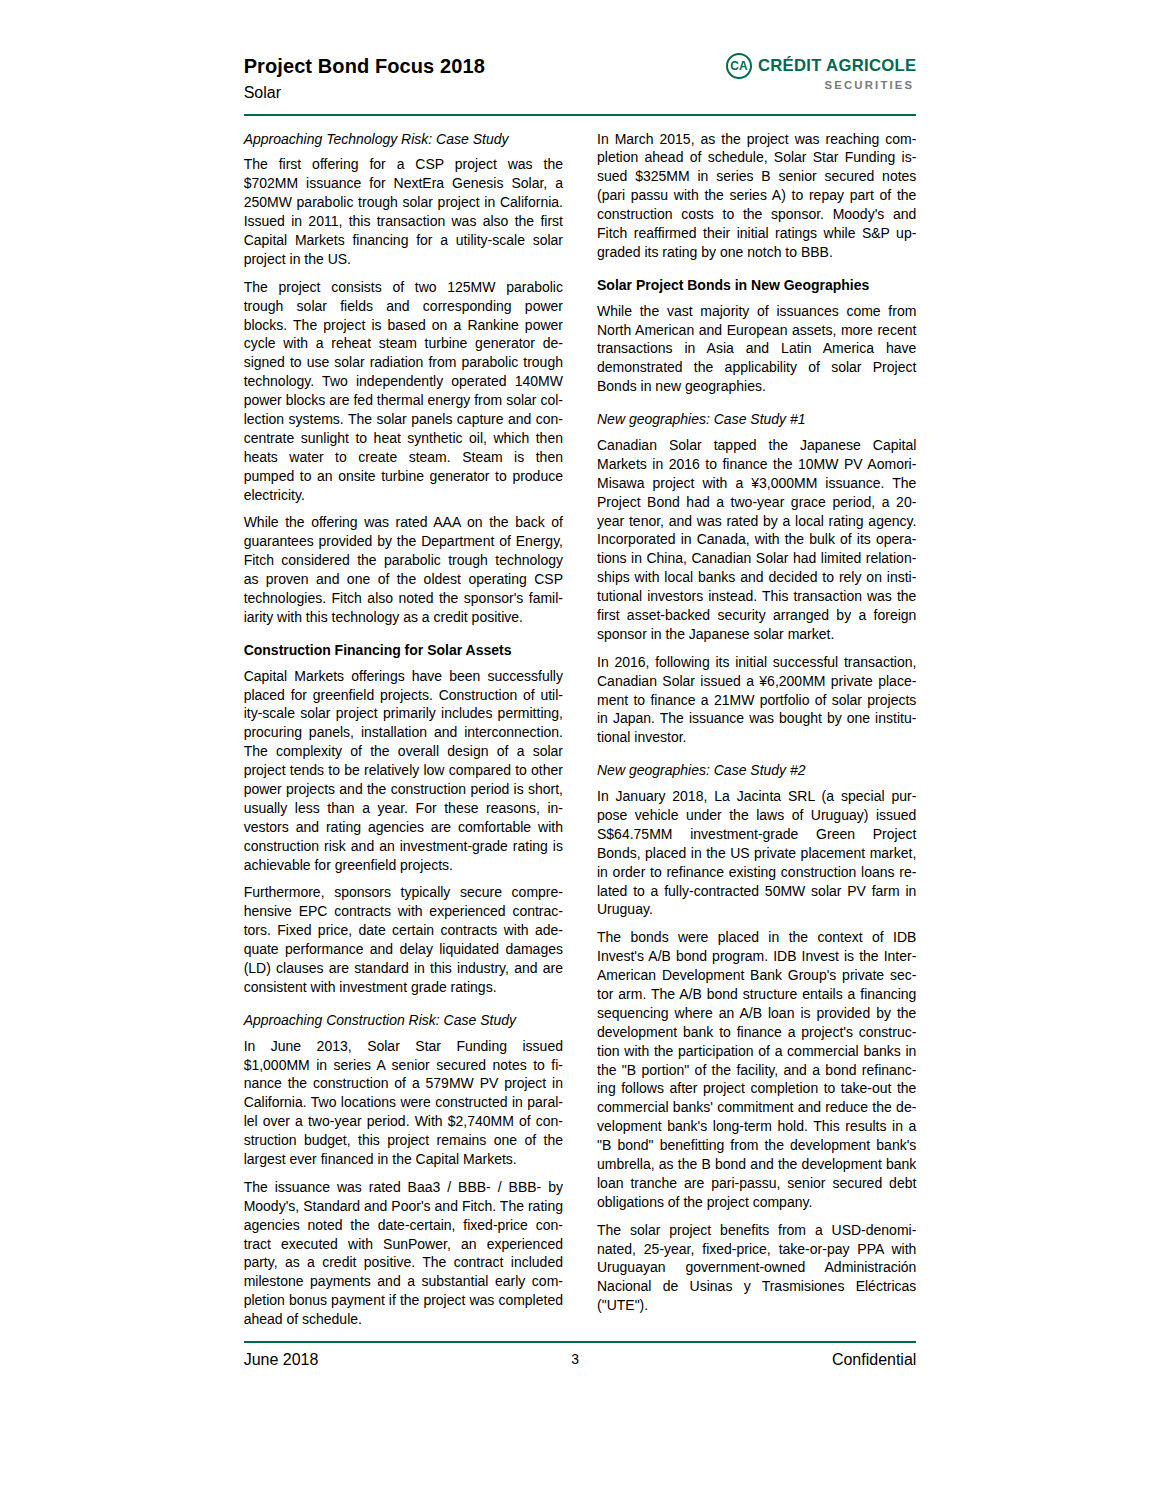Project Bond Focus 2018
Solar
CA CRÉDIT AGRICOLE
SECURITIES
Approaching Technology Risk: Case Study
The first offering for a CSP project was the $702MM issuance for NextEra Genesis Solar, a 250MW parabolic trough solar project in California. Issued in 2011, this transaction was also the first Capital Markets financing for a utility-scale solar project in the US.
The project consists of two 125MW parabolic trough solar fields and corresponding power blocks. The project is based on a Rankine power cycle with a reheat steam turbine generator designed to use solar radiation from parabolic trough technology. Two independently operated 140MW power blocks are fed thermal energy from solar collection systems. The solar panels capture and concentrate sunlight to heat synthetic oil, which then heats water to create steam. Steam is then pumped to an onsite turbine generator to produce electricity.
While the offering was rated AAA on the back of guarantees provided by the Department of Energy, Fitch considered the parabolic trough technology as proven and one of the oldest operating CSP technologies. Fitch also noted the sponsor's familiarity with this technology as a credit positive.
Construction Financing for Solar Assets
Capital Markets offerings have been successfully placed for greenfield projects. Construction of utility-scale solar project primarily includes permitting, procuring panels, installation and interconnection. The complexity of the overall design of a solar project tends to be relatively low compared to other power projects and the construction period is short, usually less than a year. For these reasons, investors and rating agencies are comfortable with construction risk and an investment-grade rating is achievable for greenfield projects.
Furthermore, sponsors typically secure comprehensive EPC contracts with experienced contractors. Fixed price, date certain contracts with adequate performance and delay liquidated damages (LD) clauses are standard in this industry, and are consistent with investment grade ratings.
Approaching Construction Risk: Case Study
In June 2013, Solar Star Funding issued $1,000MM in series A senior secured notes to finance the construction of a 579MW PV project in California. Two locations were constructed in parallel over a two-year period. With $2,740MM of construction budget, this project remains one of the largest ever financed in the Capital Markets.
The issuance was rated Baa3 / BBB- / BBB- by Moody's, Standard and Poor's and Fitch. The rating agencies noted the date-certain, fixed-price contract executed with SunPower, an experienced party, as a credit positive. The contract included milestone payments and a substantial early completion bonus payment if the project was completed ahead of schedule.
In March 2015, as the project was reaching completion ahead of schedule, Solar Star Funding issued $325MM in series B senior secured notes (pari passu with the series A) to repay part of the construction costs to the sponsor. Moody's and Fitch reaffirmed their initial ratings while S&P upgraded its rating by one notch to BBB.
Solar Project Bonds in New Geographies
While the vast majority of issuances come from North American and European assets, more recent transactions in Asia and Latin America have demonstrated the applicability of solar Project Bonds in new geographies.
New geographies: Case Study #1
Canadian Solar tapped the Japanese Capital Markets in 2016 to finance the 10MW PV Aomori-Misawa project with a ¥3,000MM issuance. The Project Bond had a two-year grace period, a 20-year tenor, and was rated by a local rating agency. Incorporated in Canada, with the bulk of its operations in China, Canadian Solar had limited relationships with local banks and decided to rely on institutional investors instead. This transaction was the first asset-backed security arranged by a foreign sponsor in the Japanese solar market.
In 2016, following its initial successful transaction, Canadian Solar issued a ¥6,200MM private placement to finance a 21MW portfolio of solar projects in Japan. The issuance was bought by one institutional investor.
New geographies: Case Study #2
In January 2018, La Jacinta SRL (a special purpose vehicle under the laws of Uruguay) issued S$64.75MM investment-grade Green Project Bonds, placed in the US private placement market, in order to refinance existing construction loans related to a fully-contracted 50MW solar PV farm in Uruguay.
The bonds were placed in the context of IDB Invest's A/B bond program. IDB Invest is the Inter-American Development Bank Group's private sector arm. The A/B bond structure entails a financing sequencing where an A/B loan is provided by the development bank to finance a project's construction with the participation of a commercial banks in the "B portion" of the facility, and a bond refinancing follows after project completion to take-out the commercial banks' commitment and reduce the development bank's long-term hold. This results in a "B bond" benefitting from the development bank's umbrella, as the B bond and the development bank loan tranche are pari-passu, senior secured debt obligations of the project company.
The solar project benefits from a USD-denominated, 25-year, fixed-price, take-or-pay PPA with Uruguayan government-owned Administración Nacional de Usinas y Trasmisiones Eléctricas ("UTE").
June 2018
3
Confidential